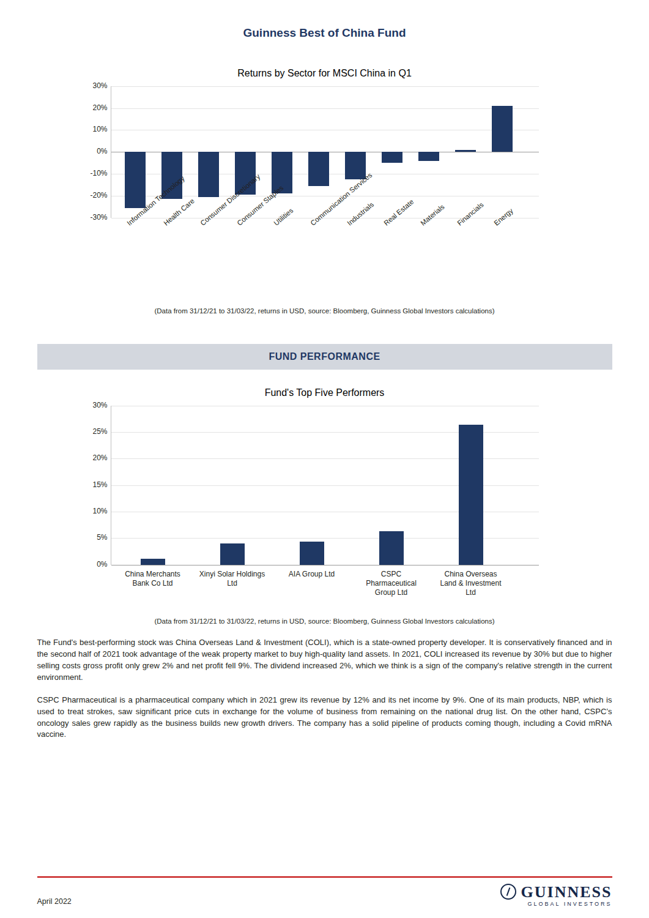Guinness Best of China Fund
Returns by Sector for MSCI China in Q1
Chart 1 geometry: y-axis from +30% (top) to -30% (bottom) => 60 percentage points over 215px => 1 pp = 3.5833px ; zero line at 107.5px from top
30%
20%
10%
0%
-10%
-20%
-30%
Information Technology -25.5%
Health Care -21.5%
Consumer Discretionary -20.5%
Consumer Staples -19.5%
Utilities -19.0%
Communication Services -15.5%
Industrials -12.5%
Real Estate -5.0%
Materials -4.0%
Financials +1.0%
Energy +21.0%
Information Technology
Health Care
Consumer Discretionary
Consumer Staples
Utilities
Communication Services
Industrials
Real Estate
Materials
Financials
Energy
(Data from 31/12/21 to 31/03/22, returns in USD, source: Bloomberg, Guinness Global Investors calculations)
FUND PERFORMANCE
Fund's Top Five Performers
Chart 2 geometry: y-axis 0% (bottom, 260px) to 30% (top, 0px) => 1 pp = 8.6667px
30%
25%
20%
15%
10%
5%
0%
China Merchants Bank 1.1%
Xinyi Solar Holdings 4.0%
AIA Group 4.4%
CSPC Pharmaceutical 6.3%
China Overseas Land & Investment 26.4%
China Merchants
Bank Co Ltd
Xinyi Solar Holdings
Ltd
AIA Group Ltd
CSPC
Pharmaceutical
Group Ltd
China Overseas
Land & Investment
Ltd
(Data from 31/12/21 to 31/03/22, returns in USD, source: Bloomberg, Guinness Global Investors calculations)
The Fund's best-performing stock was China Overseas Land & Investment (COLI), which is a state-owned property developer. It is conservatively financed and in the second half of 2021 took advantage of the weak property market to buy high-quality land assets. In 2021, COLI increased its revenue by 30% but due to higher selling costs gross profit only grew 2% and net profit fell 9%. The dividend increased 2%, which we think is a sign of the company's relative strength in the current environment.
CSPC Pharmaceutical is a pharmaceutical company which in 2021 grew its revenue by 12% and its net income by 9%. One of its main products, NBP, which is used to treat strokes, saw significant price cuts in exchange for the volume of business from remaining on the national drug list. On the other hand, CSPC’s oncology sales grew rapidly as the business builds new growth drivers. The company has a solid pipeline of products coming though, including a Covid mRNA vaccine.
April 2022
GUINNESS
GLOBAL INVESTORS